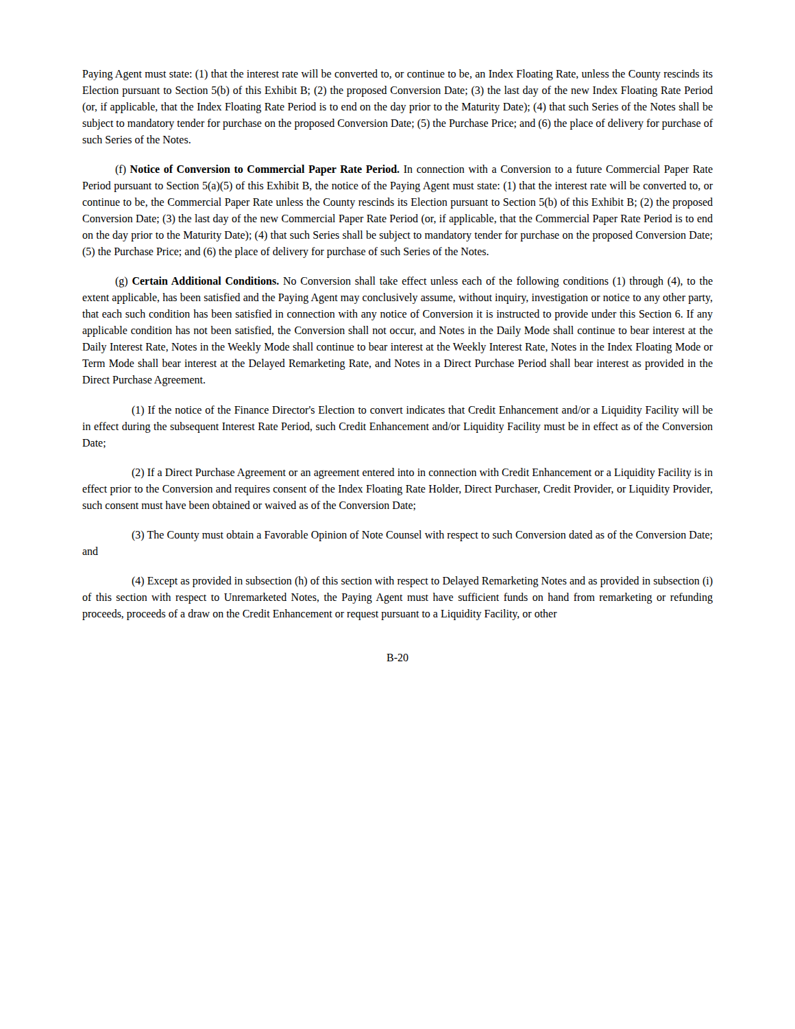Paying Agent must state: (1) that the interest rate will be converted to, or continue to be, an Index Floating Rate, unless the County rescinds its Election pursuant to Section 5(b) of this Exhibit B; (2) the proposed Conversion Date; (3) the last day of the new Index Floating Rate Period (or, if applicable, that the Index Floating Rate Period is to end on the day prior to the Maturity Date); (4) that such Series of the Notes shall be subject to mandatory tender for purchase on the proposed Conversion Date; (5) the Purchase Price; and (6) the place of delivery for purchase of such Series of the Notes.
(f) Notice of Conversion to Commercial Paper Rate Period. In connection with a Conversion to a future Commercial Paper Rate Period pursuant to Section 5(a)(5) of this Exhibit B, the notice of the Paying Agent must state: (1) that the interest rate will be converted to, or continue to be, the Commercial Paper Rate unless the County rescinds its Election pursuant to Section 5(b) of this Exhibit B; (2) the proposed Conversion Date; (3) the last day of the new Commercial Paper Rate Period (or, if applicable, that the Commercial Paper Rate Period is to end on the day prior to the Maturity Date); (4) that such Series shall be subject to mandatory tender for purchase on the proposed Conversion Date; (5) the Purchase Price; and (6) the place of delivery for purchase of such Series of the Notes.
(g) Certain Additional Conditions. No Conversion shall take effect unless each of the following conditions (1) through (4), to the extent applicable, has been satisfied and the Paying Agent may conclusively assume, without inquiry, investigation or notice to any other party, that each such condition has been satisfied in connection with any notice of Conversion it is instructed to provide under this Section 6. If any applicable condition has not been satisfied, the Conversion shall not occur, and Notes in the Daily Mode shall continue to bear interest at the Daily Interest Rate, Notes in the Weekly Mode shall continue to bear interest at the Weekly Interest Rate, Notes in the Index Floating Mode or Term Mode shall bear interest at the Delayed Remarketing Rate, and Notes in a Direct Purchase Period shall bear interest as provided in the Direct Purchase Agreement.
(1) If the notice of the Finance Director's Election to convert indicates that Credit Enhancement and/or a Liquidity Facility will be in effect during the subsequent Interest Rate Period, such Credit Enhancement and/or Liquidity Facility must be in effect as of the Conversion Date;
(2) If a Direct Purchase Agreement or an agreement entered into in connection with Credit Enhancement or a Liquidity Facility is in effect prior to the Conversion and requires consent of the Index Floating Rate Holder, Direct Purchaser, Credit Provider, or Liquidity Provider, such consent must have been obtained or waived as of the Conversion Date;
(3) The County must obtain a Favorable Opinion of Note Counsel with respect to such Conversion dated as of the Conversion Date; and
(4) Except as provided in subsection (h) of this section with respect to Delayed Remarketing Notes and as provided in subsection (i) of this section with respect to Unremarketed Notes, the Paying Agent must have sufficient funds on hand from remarketing or refunding proceeds, proceeds of a draw on the Credit Enhancement or request pursuant to a Liquidity Facility, or other
B-20